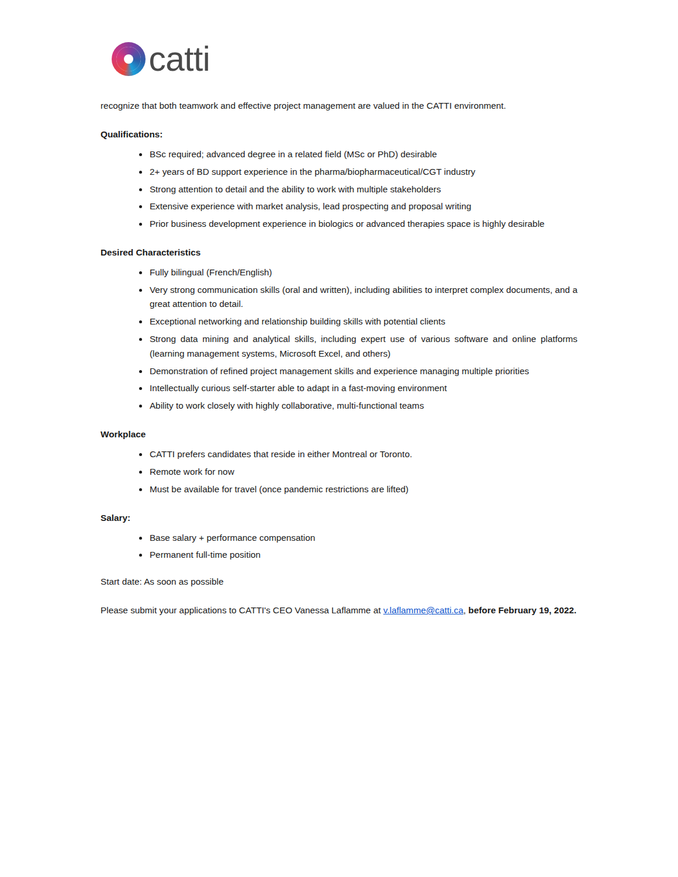catti
recognize that both teamwork and effective project management are valued in the CATTI environment.
Qualifications:
BSc required; advanced degree in a related field (MSc or PhD) desirable
2+ years of BD support experience in the pharma/biopharmaceutical/CGT industry
Strong attention to detail and the ability to work with multiple stakeholders
Extensive experience with market analysis, lead prospecting and proposal writing
Prior business development experience in biologics or advanced therapies space is highly desirable
Desired Characteristics
Fully bilingual (French/English)
Very strong communication skills (oral and written), including abilities to interpret complex documents, and a great attention to detail.
Exceptional networking and relationship building skills with potential clients
Strong data mining and analytical skills, including expert use of various software and online platforms (learning management systems, Microsoft Excel, and others)
Demonstration of refined project management skills and experience managing multiple priorities
Intellectually curious self-starter able to adapt in a fast-moving environment
Ability to work closely with highly collaborative, multi-functional teams
Workplace
CATTI prefers candidates that reside in either Montreal or Toronto.
Remote work for now
Must be available for travel (once pandemic restrictions are lifted)
Salary:
Base salary + performance compensation
Permanent full-time position
Start date: As soon as possible
Please submit your applications to CATTI's CEO Vanessa Laflamme at v.laflamme@catti.ca, before February 19, 2022.